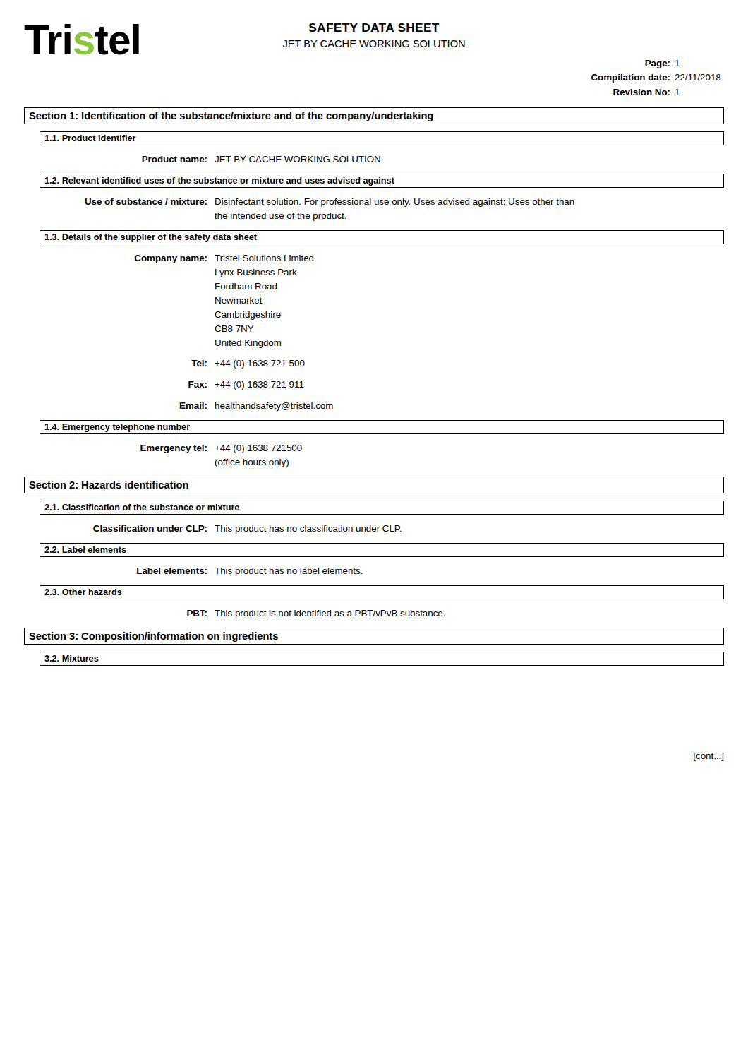Tri stel
SAFETY DATA SHEET
JET BY CACHE WORKING SOLUTION
Page: 1
Compilation date: 22/11/2018
Revision No: 1
Section 1: Identification of the substance/mixture and of the company/undertaking
1.1. Product identifier
Product name:
JET BY CACHE WORKING SOLUTION
1.2. Relevant identified uses of the substance or mixture and uses advised against
Use of substance / mixture:
Disinfectant solution. For professional use only. Uses advised against: Uses other than the intended use of the product.
1.3. Details of the supplier of the safety data sheet
Company name:
Tristel Solutions Limited Lynx Business Park Fordham Road Newmarket Cambridgeshire CB8 7NY United Kingdom
Tel:
+44 (0) 1638 721 500
Fax:
+44 (0) 1638 721 911
Email:
healthandsafety@tristel.com
1.4. Emergency telephone number
Emergency tel:
+44 (0) 1638 721500 (office hours only)
Section 2: Hazards identification
2.1. Classification of the substance or mixture
Classification under CLP:
This product has no classification under CLP.
2.2. Label elements
Label elements:
This product has no label elements.
2.3. Other hazards
PBT:
This product is not identified as a PBT/vPvB substance.
Section 3: Composition/information on ingredients
3.2. Mixtures
[cont...]